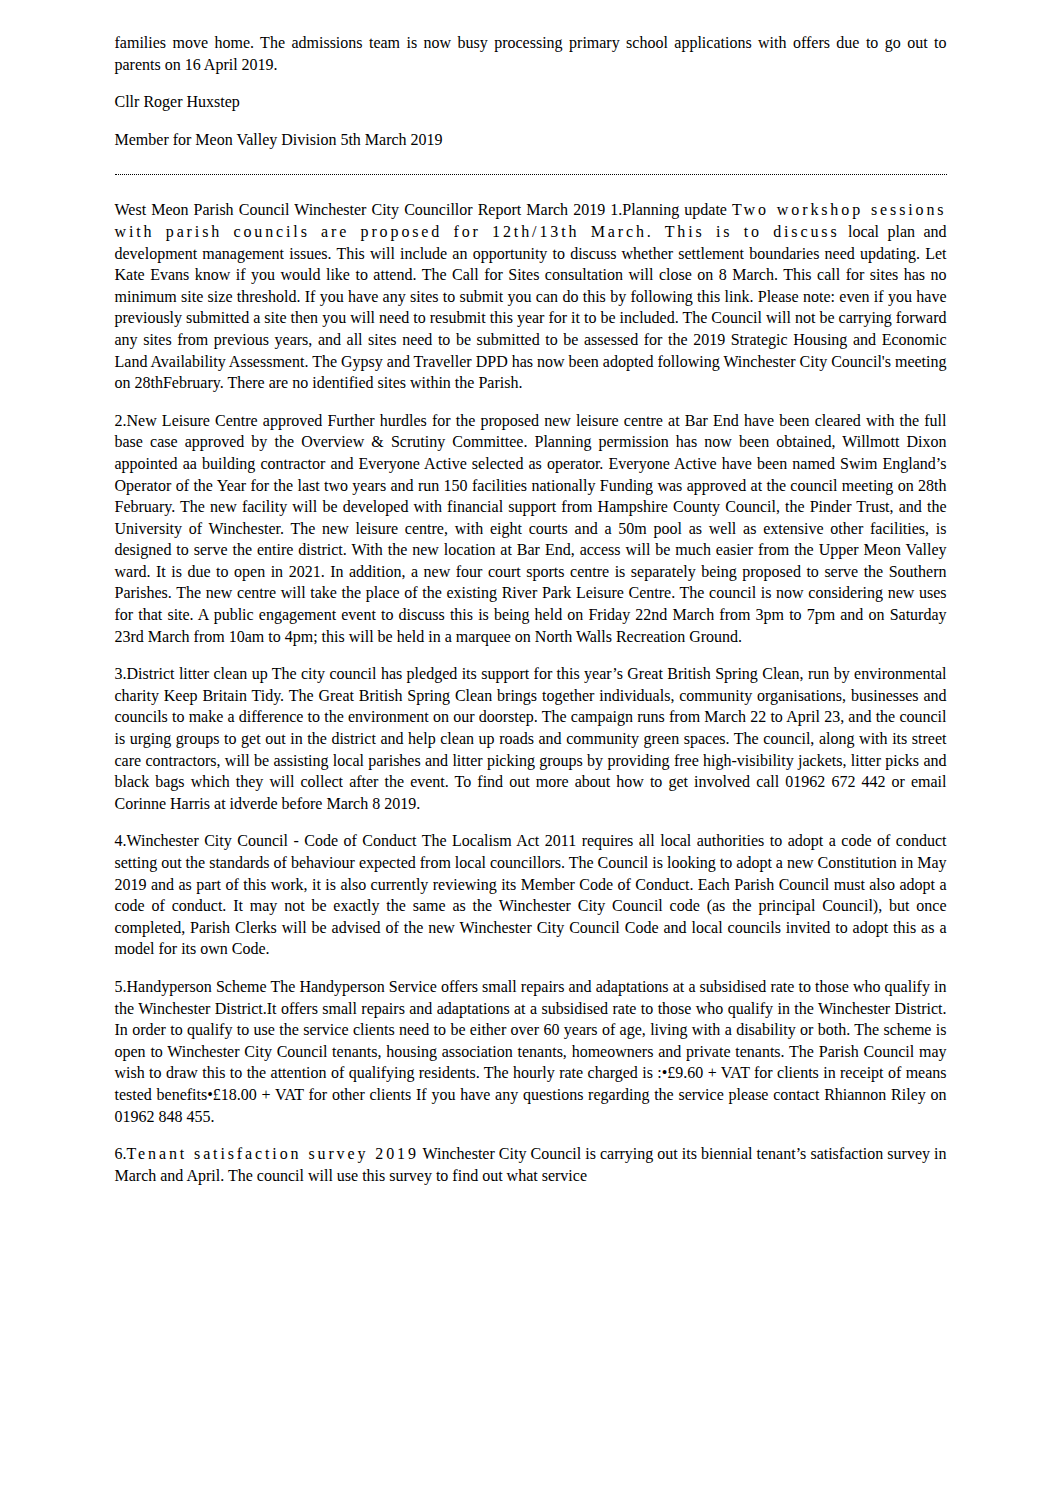families move home. The admissions team is now busy processing primary school applications with offers due to go out to parents on 16 April 2019.
Cllr Roger Huxstep
Member for Meon Valley Division 5th March 2019
West Meon Parish Council Winchester City Councillor Report March 2019 1.Planning update Two workshop sessions with parish councils are proposed for 12th/13th March. This is to discuss local plan and development management issues. This will include an opportunity to discuss whether settlement boundaries need updating. Let Kate Evans know if you would like to attend. The Call for Sites consultation will close on 8 March. This call for sites has no minimum site size threshold. If you have any sites to submit you can do this by following this link. Please note: even if you have previously submitted a site then you will need to resubmit this year for it to be included. The Council will not be carrying forward any sites from previous years, and all sites need to be submitted to be assessed for the 2019 Strategic Housing and Economic Land Availability Assessment. The Gypsy and Traveller DPD has now been adopted following Winchester City Council's meeting on 28thFebruary. There are no identified sites within the Parish.
2.New Leisure Centre approved Further hurdles for the proposed new leisure centre at Bar End have been cleared with the full base case approved by the Overview & Scrutiny Committee. Planning permission has now been obtained, Willmott Dixon appointed aa building contractor and Everyone Active selected as operator. Everyone Active have been named Swim England’s Operator of the Year for the last two years and run 150 facilities nationally Funding was approved at the council meeting on 28th February. The new facility will be developed with financial support from Hampshire County Council, the Pinder Trust, and the University of Winchester. The new leisure centre, with eight courts and a 50m pool as well as extensive other facilities, is designed to serve the entire district. With the new location at Bar End, access will be much easier from the Upper Meon Valley ward. It is due to open in 2021. In addition, a new four court sports centre is separately being proposed to serve the Southern Parishes. The new centre will take the place of the existing River Park Leisure Centre. The council is now considering new uses for that site. A public engagement event to discuss this is being held on Friday 22nd March from 3pm to 7pm and on Saturday 23rd March from 10am to 4pm; this will be held in a marquee on North Walls Recreation Ground.
3.District litter clean up The city council has pledged its support for this year’s Great British Spring Clean, run by environmental charity Keep Britain Tidy. The Great British Spring Clean brings together individuals, community organisations, businesses and councils to make a difference to the environment on our doorstep. The campaign runs from March 22 to April 23, and the council is urging groups to get out in the district and help clean up roads and community green spaces. The council, along with its street care contractors, will be assisting local parishes and litter picking groups by providing free high-visibility jackets, litter picks and black bags which they will collect after the event. To find out more about how to get involved call 01962 672 442 or email Corinne Harris at idverde before March 8 2019.
4.Winchester City Council - Code of Conduct The Localism Act 2011 requires all local authorities to adopt a code of conduct setting out the standards of behaviour expected from local councillors. The Council is looking to adopt a new Constitution in May 2019 and as part of this work, it is also currently reviewing its Member Code of Conduct. Each Parish Council must also adopt a code of conduct. It may not be exactly the same as the Winchester City Council code (as the principal Council), but once completed, Parish Clerks will be advised of the new Winchester City Council Code and local councils invited to adopt this as a model for its own Code.
5.Handyperson Scheme The Handyperson Service offers small repairs and adaptations at a subsidised rate to those who qualify in the Winchester District.It offers small repairs and adaptations at a subsidised rate to those who qualify in the Winchester District. In order to qualify to use the service clients need to be either over 60 years of age, living with a disability or both. The scheme is open to Winchester City Council tenants, housing association tenants, homeowners and private tenants. The Parish Council may wish to draw this to the attention of qualifying residents. The hourly rate charged is :•£9.60 + VAT for clients in receipt of means tested benefits•£18.00 + VAT for other clients If you have any questions regarding the service please contact Rhiannon Riley on 01962 848 455.
6.Tenant satisfaction survey 2019 Winchester City Council is carrying out its biennial tenant’s satisfaction survey in March and April. The council will use this survey to find out what service